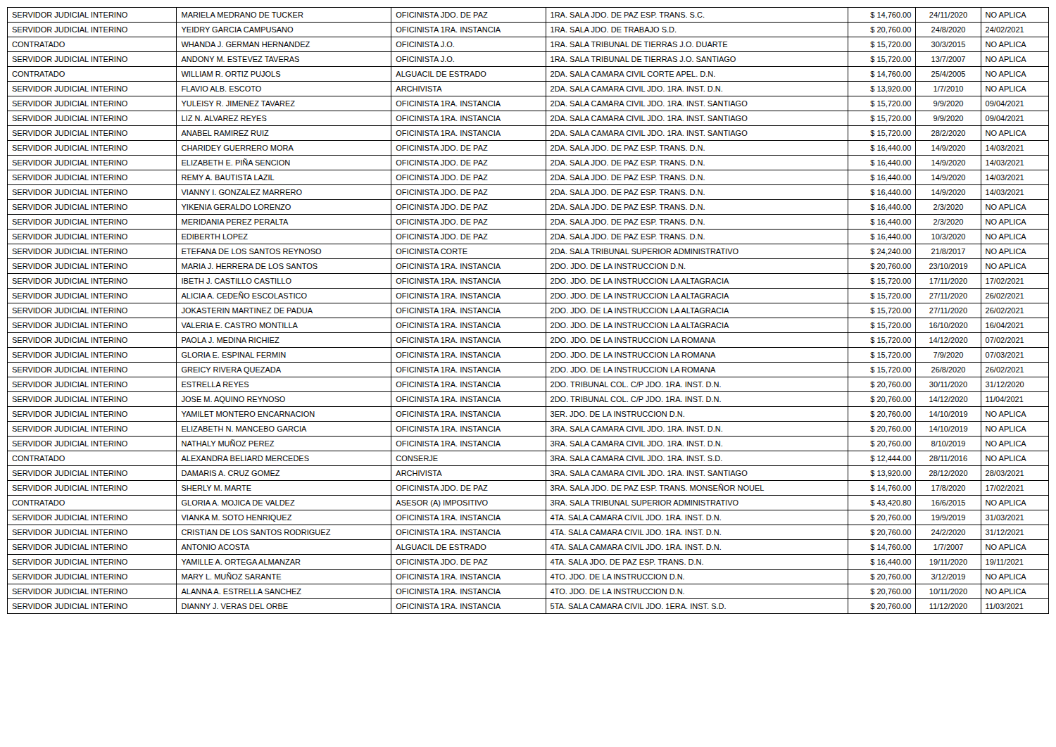| SERVIDOR JUDICIAL INTERINO | MARIELA MEDRANO DE TUCKER | OFICINISTA JDO. DE PAZ | 1RA. SALA JDO. DE PAZ ESP. TRANS. S.C. | $ 14,760.00 | 24/11/2020 | NO APLICA |
| SERVIDOR JUDICIAL INTERINO | YEIDRY GARCIA CAMPUSANO | OFICINISTA 1RA. INSTANCIA | 1RA. SALA JDO. DE TRABAJO S.D. | $ 20,760.00 | 24/8/2020 | 24/02/2021 |
| CONTRATADO | WHANDA J. GERMAN HERNANDEZ | OFICINISTA J.O. | 1RA. SALA TRIBUNAL DE TIERRAS J.O. DUARTE | $ 15,720.00 | 30/3/2015 | NO APLICA |
| SERVIDOR JUDICIAL INTERINO | ANDONY M. ESTEVEZ TAVERAS | OFICINISTA J.O. | 1RA. SALA TRIBUNAL DE TIERRAS J.O. SANTIAGO | $ 15,720.00 | 13/7/2007 | NO APLICA |
| CONTRATADO | WILLIAM R. ORTIZ PUJOLS | ALGUACIL DE ESTRADO | 2DA. SALA CAMARA CIVIL CORTE APEL. D.N. | $ 14,760.00 | 25/4/2005 | NO APLICA |
| SERVIDOR JUDICIAL INTERINO | FLAVIO ALB. ESCOTO | ARCHIVISTA | 2DA. SALA CAMARA CIVIL JDO. 1RA. INST. D.N. | $ 13,920.00 | 1/7/2010 | NO APLICA |
| SERVIDOR JUDICIAL INTERINO | YULEISY R. JIMENEZ TAVAREZ | OFICINISTA 1RA. INSTANCIA | 2DA. SALA CAMARA CIVIL JDO. 1RA. INST. SANTIAGO | $ 15,720.00 | 9/9/2020 | 09/04/2021 |
| SERVIDOR JUDICIAL INTERINO | LIZ N. ALVAREZ REYES | OFICINISTA 1RA. INSTANCIA | 2DA. SALA CAMARA CIVIL JDO. 1RA. INST. SANTIAGO | $ 15,720.00 | 9/9/2020 | 09/04/2021 |
| SERVIDOR JUDICIAL INTERINO | ANABEL RAMIREZ RUIZ | OFICINISTA 1RA. INSTANCIA | 2DA. SALA CAMARA CIVIL JDO. 1RA. INST. SANTIAGO | $ 15,720.00 | 28/2/2020 | NO APLICA |
| SERVIDOR JUDICIAL INTERINO | CHARIDEY GUERRERO MORA | OFICINISTA JDO. DE PAZ | 2DA. SALA JDO. DE PAZ ESP. TRANS. D.N. | $ 16,440.00 | 14/9/2020 | 14/03/2021 |
| SERVIDOR JUDICIAL INTERINO | ELIZABETH E. PIÑA SENCION | OFICINISTA JDO. DE PAZ | 2DA. SALA JDO. DE PAZ ESP. TRANS. D.N. | $ 16,440.00 | 14/9/2020 | 14/03/2021 |
| SERVIDOR JUDICIAL INTERINO | REMY A. BAUTISTA LAZIL | OFICINISTA JDO. DE PAZ | 2DA. SALA JDO. DE PAZ ESP. TRANS. D.N. | $ 16,440.00 | 14/9/2020 | 14/03/2021 |
| SERVIDOR JUDICIAL INTERINO | VIANNY I. GONZALEZ MARRERO | OFICINISTA JDO. DE PAZ | 2DA. SALA JDO. DE PAZ ESP. TRANS. D.N. | $ 16,440.00 | 14/9/2020 | 14/03/2021 |
| SERVIDOR JUDICIAL INTERINO | YIKENIA GERALDO LORENZO | OFICINISTA JDO. DE PAZ | 2DA. SALA JDO. DE PAZ ESP. TRANS. D.N. | $ 16,440.00 | 2/3/2020 | NO APLICA |
| SERVIDOR JUDICIAL INTERINO | MERIDANIA PEREZ PERALTA | OFICINISTA JDO. DE PAZ | 2DA. SALA JDO. DE PAZ ESP. TRANS. D.N. | $ 16,440.00 | 2/3/2020 | NO APLICA |
| SERVIDOR JUDICIAL INTERINO | EDIBERTH LOPEZ | OFICINISTA JDO. DE PAZ | 2DA. SALA JDO. DE PAZ ESP. TRANS. D.N. | $ 16,440.00 | 10/3/2020 | NO APLICA |
| SERVIDOR JUDICIAL INTERINO | ETEFANA DE LOS SANTOS REYNOSO | OFICINISTA CORTE | 2DA. SALA TRIBUNAL SUPERIOR ADMINISTRATIVO | $ 24,240.00 | 21/8/2017 | NO APLICA |
| SERVIDOR JUDICIAL INTERINO | MARIA J. HERRERA DE LOS SANTOS | OFICINISTA 1RA. INSTANCIA | 2DO. JDO. DE LA INSTRUCCION D.N. | $ 20,760.00 | 23/10/2019 | NO APLICA |
| SERVIDOR JUDICIAL INTERINO | IBETH J. CASTILLO CASTILLO | OFICINISTA 1RA. INSTANCIA | 2DO. JDO. DE LA INSTRUCCION LA ALTAGRACIA | $ 15,720.00 | 17/11/2020 | 17/02/2021 |
| SERVIDOR JUDICIAL INTERINO | ALICIA A. CEDEÑO ESCOLASTICO | OFICINISTA 1RA. INSTANCIA | 2DO. JDO. DE LA INSTRUCCION LA ALTAGRACIA | $ 15,720.00 | 27/11/2020 | 26/02/2021 |
| SERVIDOR JUDICIAL INTERINO | JOKASTERIN MARTINEZ DE PADUA | OFICINISTA 1RA. INSTANCIA | 2DO. JDO. DE LA INSTRUCCION LA ALTAGRACIA | $ 15,720.00 | 27/11/2020 | 26/02/2021 |
| SERVIDOR JUDICIAL INTERINO | VALERIA E. CASTRO MONTILLA | OFICINISTA 1RA. INSTANCIA | 2DO. JDO. DE LA INSTRUCCION LA ALTAGRACIA | $ 15,720.00 | 16/10/2020 | 16/04/2021 |
| SERVIDOR JUDICIAL INTERINO | PAOLA J. MEDINA RICHIEZ | OFICINISTA 1RA. INSTANCIA | 2DO. JDO. DE LA INSTRUCCION LA ROMANA | $ 15,720.00 | 14/12/2020 | 07/02/2021 |
| SERVIDOR JUDICIAL INTERINO | GLORIA E. ESPINAL FERMIN | OFICINISTA 1RA. INSTANCIA | 2DO. JDO. DE LA INSTRUCCION LA ROMANA | $ 15,720.00 | 7/9/2020 | 07/03/2021 |
| SERVIDOR JUDICIAL INTERINO | GREICY RIVERA QUEZADA | OFICINISTA 1RA. INSTANCIA | 2DO. JDO. DE LA INSTRUCCION LA ROMANA | $ 15,720.00 | 26/8/2020 | 26/02/2021 |
| SERVIDOR JUDICIAL INTERINO | ESTRELLA REYES | OFICINISTA 1RA. INSTANCIA | 2DO. TRIBUNAL COL. C/P JDO. 1RA. INST. D.N. | $ 20,760.00 | 30/11/2020 | 31/12/2020 |
| SERVIDOR JUDICIAL INTERINO | JOSE M. AQUINO REYNOSO | OFICINISTA 1RA. INSTANCIA | 2DO. TRIBUNAL COL. C/P JDO. 1RA. INST. D.N. | $ 20,760.00 | 14/12/2020 | 11/04/2021 |
| SERVIDOR JUDICIAL INTERINO | YAMILET MONTERO ENCARNACION | OFICINISTA 1RA. INSTANCIA | 3ER. JDO. DE LA INSTRUCCION D.N. | $ 20,760.00 | 14/10/2019 | NO APLICA |
| SERVIDOR JUDICIAL INTERINO | ELIZABETH N. MANCEBO GARCIA | OFICINISTA 1RA. INSTANCIA | 3RA. SALA CAMARA CIVIL JDO. 1RA. INST. D.N. | $ 20,760.00 | 14/10/2019 | NO APLICA |
| SERVIDOR JUDICIAL INTERINO | NATHALY MUÑOZ PEREZ | OFICINISTA 1RA. INSTANCIA | 3RA. SALA CAMARA CIVIL JDO. 1RA. INST. D.N. | $ 20,760.00 | 8/10/2019 | NO APLICA |
| CONTRATADO | ALEXANDRA BELIARD MERCEDES | CONSERJE | 3RA. SALA CAMARA CIVIL JDO. 1RA. INST. S.D. | $ 12,444.00 | 28/11/2016 | NO APLICA |
| SERVIDOR JUDICIAL INTERINO | DAMARIS A. CRUZ GOMEZ | ARCHIVISTA | 3RA. SALA CAMARA CIVIL JDO. 1RA. INST. SANTIAGO | $ 13,920.00 | 28/12/2020 | 28/03/2021 |
| SERVIDOR JUDICIAL INTERINO | SHERLY M. MARTE | OFICINISTA JDO. DE PAZ | 3RA. SALA JDO. DE PAZ ESP. TRANS. MONSEÑOR NOUEL | $ 14,760.00 | 17/8/2020 | 17/02/2021 |
| CONTRATADO | GLORIA A. MOJICA DE VALDEZ | ASESOR (A) IMPOSITIVO | 3RA. SALA TRIBUNAL SUPERIOR ADMINISTRATIVO | $ 43,420.80 | 16/6/2015 | NO APLICA |
| SERVIDOR JUDICIAL INTERINO | VIANKA M. SOTO HENRIQUEZ | OFICINISTA 1RA. INSTANCIA | 4TA. SALA CAMARA CIVIL JDO. 1RA. INST. D.N. | $ 20,760.00 | 19/9/2019 | 31/03/2021 |
| SERVIDOR JUDICIAL INTERINO | CRISTIAN DE LOS SANTOS RODRIGUEZ | OFICINISTA 1RA. INSTANCIA | 4TA. SALA CAMARA CIVIL JDO. 1RA. INST. D.N. | $ 20,760.00 | 24/2/2020 | 31/12/2021 |
| SERVIDOR JUDICIAL INTERINO | ANTONIO ACOSTA | ALGUACIL DE ESTRADO | 4TA. SALA CAMARA CIVIL JDO. 1RA. INST. D.N. | $ 14,760.00 | 1/7/2007 | NO APLICA |
| SERVIDOR JUDICIAL INTERINO | YAMILLE A. ORTEGA ALMANZAR | OFICINISTA JDO. DE PAZ | 4TA. SALA JDO. DE PAZ ESP. TRANS. D.N. | $ 16,440.00 | 19/11/2020 | 19/11/2021 |
| SERVIDOR JUDICIAL INTERINO | MARY L. MUÑOZ SARANTE | OFICINISTA 1RA. INSTANCIA | 4TO. JDO. DE LA INSTRUCCION D.N. | $ 20,760.00 | 3/12/2019 | NO APLICA |
| SERVIDOR JUDICIAL INTERINO | ALANNA A. ESTRELLA SANCHEZ | OFICINISTA 1RA. INSTANCIA | 4TO. JDO. DE LA INSTRUCCION D.N. | $ 20,760.00 | 10/11/2020 | NO APLICA |
| SERVIDOR JUDICIAL INTERINO | DIANNY J. VERAS DEL ORBE | OFICINISTA 1RA. INSTANCIA | 5TA. SALA CAMARA CIVIL JDO. 1ERA. INST. S.D. | $ 20,760.00 | 11/12/2020 | 11/03/2021 |